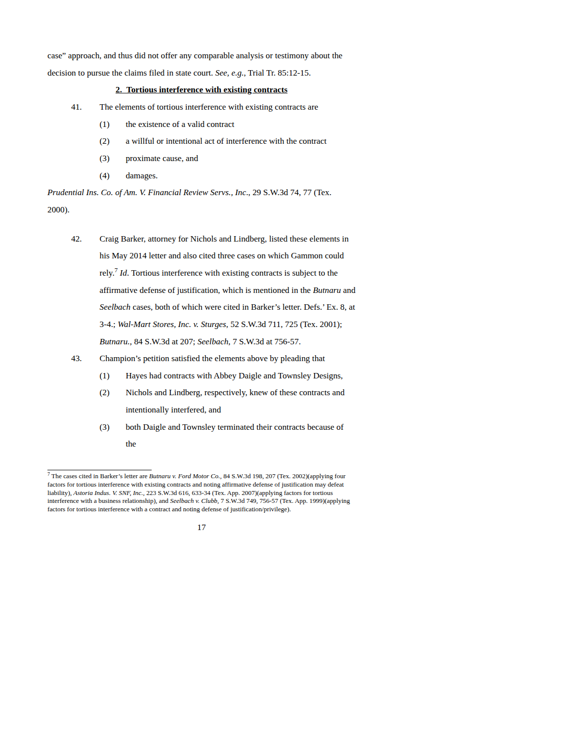case” approach, and thus did not offer any comparable analysis or testimony about the decision to pursue the claims filed in state court. See, e.g., Trial Tr. 85:12-15.
2. Tortious interference with existing contracts
41.
The elements of tortious interference with existing contracts are
(1)
the existence of a valid contract
(2)
a willful or intentional act of interference with the contract
(3)
proximate cause, and
(4)
damages.
Prudential Ins. Co. of Am. V. Financial Review Servs., Inc., 29 S.W.3d 74, 77 (Tex. 2000).
42.
Craig Barker, attorney for Nichols and Lindberg, listed these elements in his May 2014 letter and also cited three cases on which Gammon could rely.7 Id. Tortious interference with existing contracts is subject to the affirmative defense of justification, which is mentioned in the Butnaru and Seelbach cases, both of which were cited in Barker’s letter. Defs.’ Ex. 8, at 3-4.; Wal-Mart Stores, Inc. v. Sturges, 52 S.W.3d 711, 725 (Tex. 2001); Butnaru., 84 S.W.3d at 207; Seelbach, 7 S.W.3d at 756-57.
43.
Champion’s petition satisfied the elements above by pleading that
(1)
Hayes had contracts with Abbey Daigle and Townsley Designs,
(2)
Nichols and Lindberg, respectively, knew of these contracts and intentionally interfered, and
(3)
both Daigle and Townsley terminated their contracts because of the
7 The cases cited in Barker’s letter are Butnaru v. Ford Motor Co., 84 S.W.3d 198, 207 (Tex. 2002)(applying four factors for tortious interference with existing contracts and noting affirmative defense of justification may defeat liability), Astoria Indus. V. SNF, Inc., 223 S.W.3d 616, 633-34 (Tex. App. 2007)(applying factors for tortious interference with a business relationship), and Seelbach v. Clubb, 7 S.W.3d 749, 756-57 (Tex. App. 1999)(applying factors for tortious interference with a contract and noting defense of justification/privilege).
17